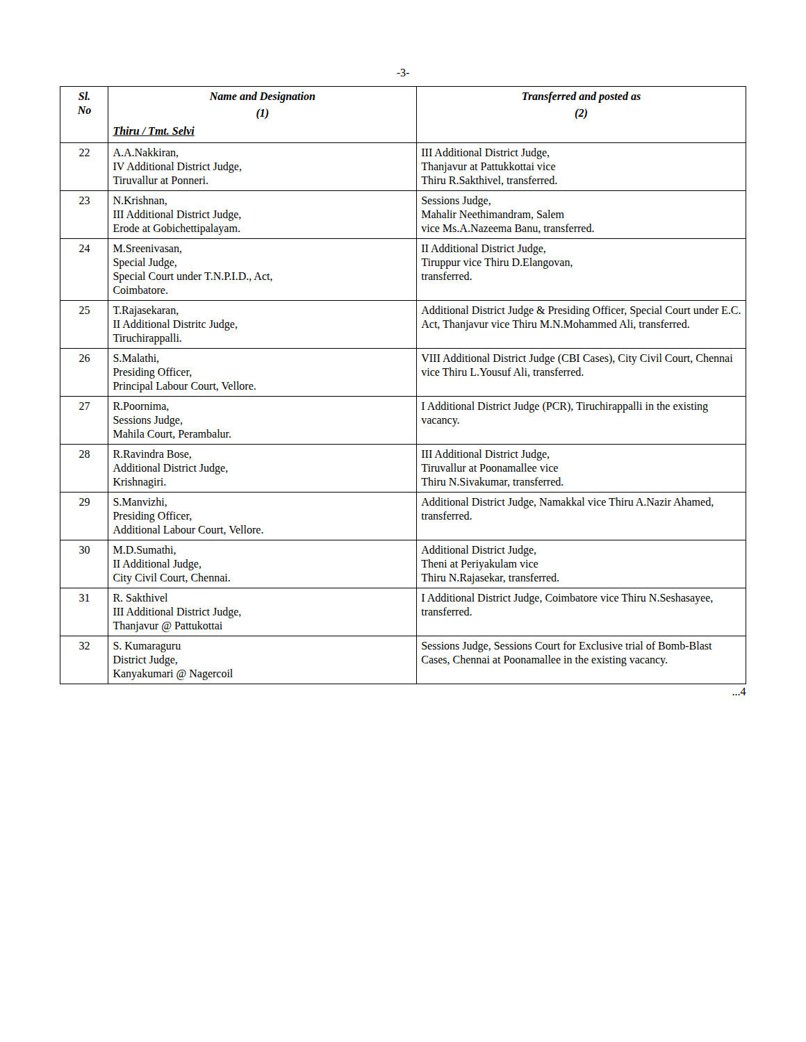-3-
| Sl. No | Name and Designation (1) Thiru / Tmt. Selvi | Transferred and posted as (2) |
| --- | --- | --- |
| 22 | A.A.Nakkiran, IV Additional District Judge, Tiruvallur at Ponneri. | III Additional District Judge, Thanjavur at Pattukkottai vice Thiru R.Sakthivel, transferred. |
| 23 | N.Krishnan, III Additional District Judge, Erode at Gobichettipalayam. | Sessions Judge, Mahalir Neethimandram, Salem vice Ms.A.Nazeema Banu, transferred. |
| 24 | M.Sreenivasan, Special Judge, Special Court under T.N.P.I.D., Act, Coimbatore. | II Additional District Judge, Tiruppur vice Thiru D.Elangovan, transferred. |
| 25 | T.Rajasekaran, II Additional Distritc Judge, Tiruchirappalli. | Additional District Judge & Presiding Officer, Special Court under E.C. Act, Thanjavur vice Thiru M.N.Mohammed Ali, transferred. |
| 26 | S.Malathi, Presiding Officer, Principal Labour Court, Vellore. | VIII Additional District Judge (CBI Cases), City Civil Court, Chennai vice Thiru L.Yousuf Ali, transferred. |
| 27 | R.Poornima, Sessions Judge, Mahila Court, Perambalur. | I Additional District Judge (PCR), Tiruchirappalli in the existing vacancy. |
| 28 | R.Ravindra Bose, Additional District Judge, Krishnagiri. | III Additional District Judge, Tiruvallur at Poonamallee vice Thiru N.Sivakumar, transferred. |
| 29 | S.Manvizhi, Presiding Officer, Additional Labour Court, Vellore. | Additional District Judge, Namakkal vice Thiru A.Nazir Ahamed, transferred. |
| 30 | M.D.Sumathi, II Additional Judge, City Civil Court, Chennai. | Additional District Judge, Theni at Periyakulam vice Thiru N.Rajasekar, transferred. |
| 31 | R. Sakthivel III Additional District Judge, Thanjavur @ Pattukottai | I Additional District Judge, Coimbatore vice Thiru N.Seshasayee, transferred. |
| 32 | S. Kumaraguru District Judge, Kanyakumari @ Nagercoil | Sessions Judge, Sessions Court for Exclusive trial of Bomb-Blast Cases, Chennai at Poonamallee in the existing vacancy. |
...4